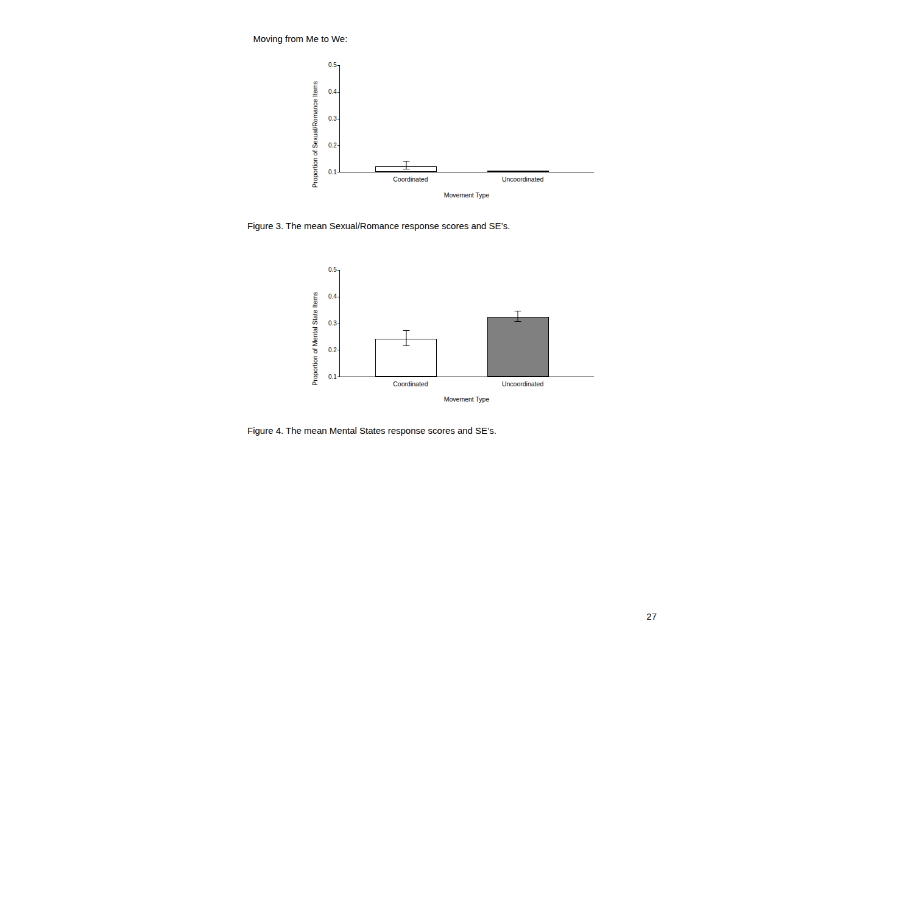Moving from Me to We:
Proportion of Sexual/Romance Items
0.5
0.4
0.3
0.2
0.1
Coordinated
Uncoordinated
Movement Type
Figure 3. The mean Sexual/Romance response scores and SE’s.
Proportion of Mental State Items
0.5
0.4
0.3
0.2
0.1
Coordinated
Uncoordinated
Movement Type
Figure 4. The mean Mental States response scores and SE’s.
27